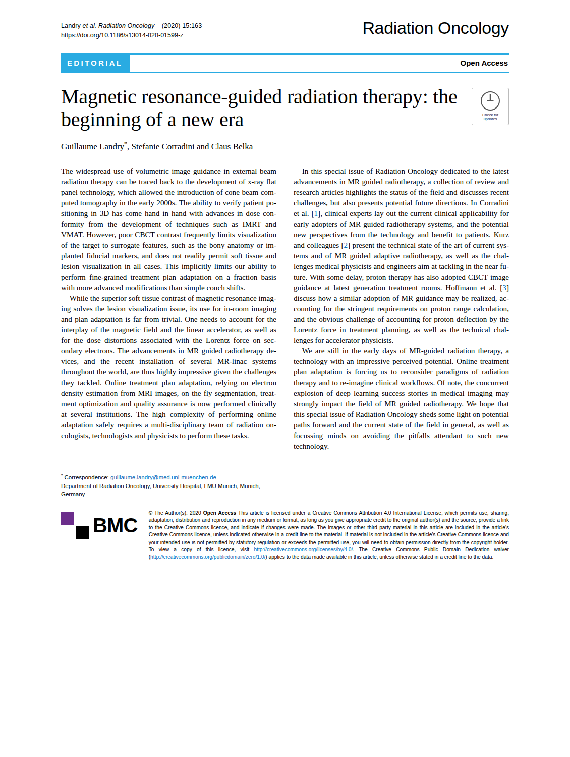Landry et al. Radiation Oncology (2020) 15:163
https://doi.org/10.1186/s13014-020-01599-z
Radiation Oncology
Editorial
Open Access
Magnetic resonance-guided radiation therapy: the beginning of a new era
Check for
updates
Guillaume Landry*, Stefanie Corradini and Claus Belka
The widespread use of volumetric image guidance in external beam radiation therapy can be traced back to the development of x-ray flat panel technology, which allowed the introduction of cone beam computed tomography in the early 2000s. The ability to verify patient positioning in 3D has come hand in hand with advances in dose conformity from the development of techniques such as IMRT and VMAT. However, poor CBCT contrast frequently limits visualization of the target to surrogate features, such as the bony anatomy or implanted fiducial markers, and does not readily permit soft tissue and lesion visualization in all cases. This implicitly limits our ability to perform fine-grained treatment plan adaptation on a fraction basis with more advanced modifications than simple couch shifts.
While the superior soft tissue contrast of magnetic resonance imaging solves the lesion visualization issue, its use for in-room imaging and plan adaptation is far from trivial. One needs to account for the interplay of the magnetic field and the linear accelerator, as well as for the dose distortions associated with the Lorentz force on secondary electrons. The advancements in MR guided radiotherapy devices, and the recent installation of several MR-linac systems throughout the world, are thus highly impressive given the challenges they tackled. Online treatment plan adaptation, relying on electron density estimation from MRI images, on the fly segmentation, treatment optimization and quality assurance is now performed clinically at several institutions. The high complexity of performing online adaptation safely requires a multi-disciplinary team of radiation oncologists, technologists and physicists to perform these tasks.
In this special issue of Radiation Oncology dedicated to the latest advancements in MR guided radiotherapy, a collection of review and research articles highlights the status of the field and discusses recent challenges, but also presents potential future directions. In Corradini et al. [1], clinical experts lay out the current clinical applicability for early adopters of MR guided radiotherapy systems, and the potential new perspectives from the technology and benefit to patients. Kurz and colleagues [2] present the technical state of the art of current systems and of MR guided adaptive radiotherapy, as well as the challenges medical physicists and engineers aim at tackling in the near future. With some delay, proton therapy has also adopted CBCT image guidance at latest generation treatment rooms. Hoffmann et al. [3] discuss how a similar adoption of MR guidance may be realized, accounting for the stringent requirements on proton range calculation, and the obvious challenge of accounting for proton deflection by the Lorentz force in treatment planning, as well as the technical challenges for accelerator physicists.
We are still in the early days of MR-guided radiation therapy, a technology with an impressive perceived potential. Online treatment plan adaptation is forcing us to reconsider paradigms of radiation therapy and to re-imagine clinical workflows. Of note, the concurrent explosion of deep learning success stories in medical imaging may strongly impact the field of MR guided radiotherapy. We hope that this special issue of Radiation Oncology sheds some light on potential paths forward and the current state of the field in general, as well as focussing minds on avoiding the pitfalls attendant to such new technology.
* Correspondence: guillaume.landry@med.uni-muenchen.de
Department of Radiation Oncology, University Hospital, LMU Munich, Munich, Germany
BMC
© The Author(s). 2020 Open Access This article is licensed under a Creative Commons Attribution 4.0 International License, which permits use, sharing, adaptation, distribution and reproduction in any medium or format, as long as you give appropriate credit to the original author(s) and the source, provide a link to the Creative Commons licence, and indicate if changes were made. The images or other third party material in this article are included in the article's Creative Commons licence, unless indicated otherwise in a credit line to the material. If material is not included in the article's Creative Commons licence and your intended use is not permitted by statutory regulation or exceeds the permitted use, you will need to obtain permission directly from the copyright holder. To view a copy of this licence, visit http://creativecommons.org/licenses/by/4.0/. The Creative Commons Public Domain Dedication waiver (http://creativecommons.org/publicdomain/zero/1.0/) applies to the data made available in this article, unless otherwise stated in a credit line to the data.